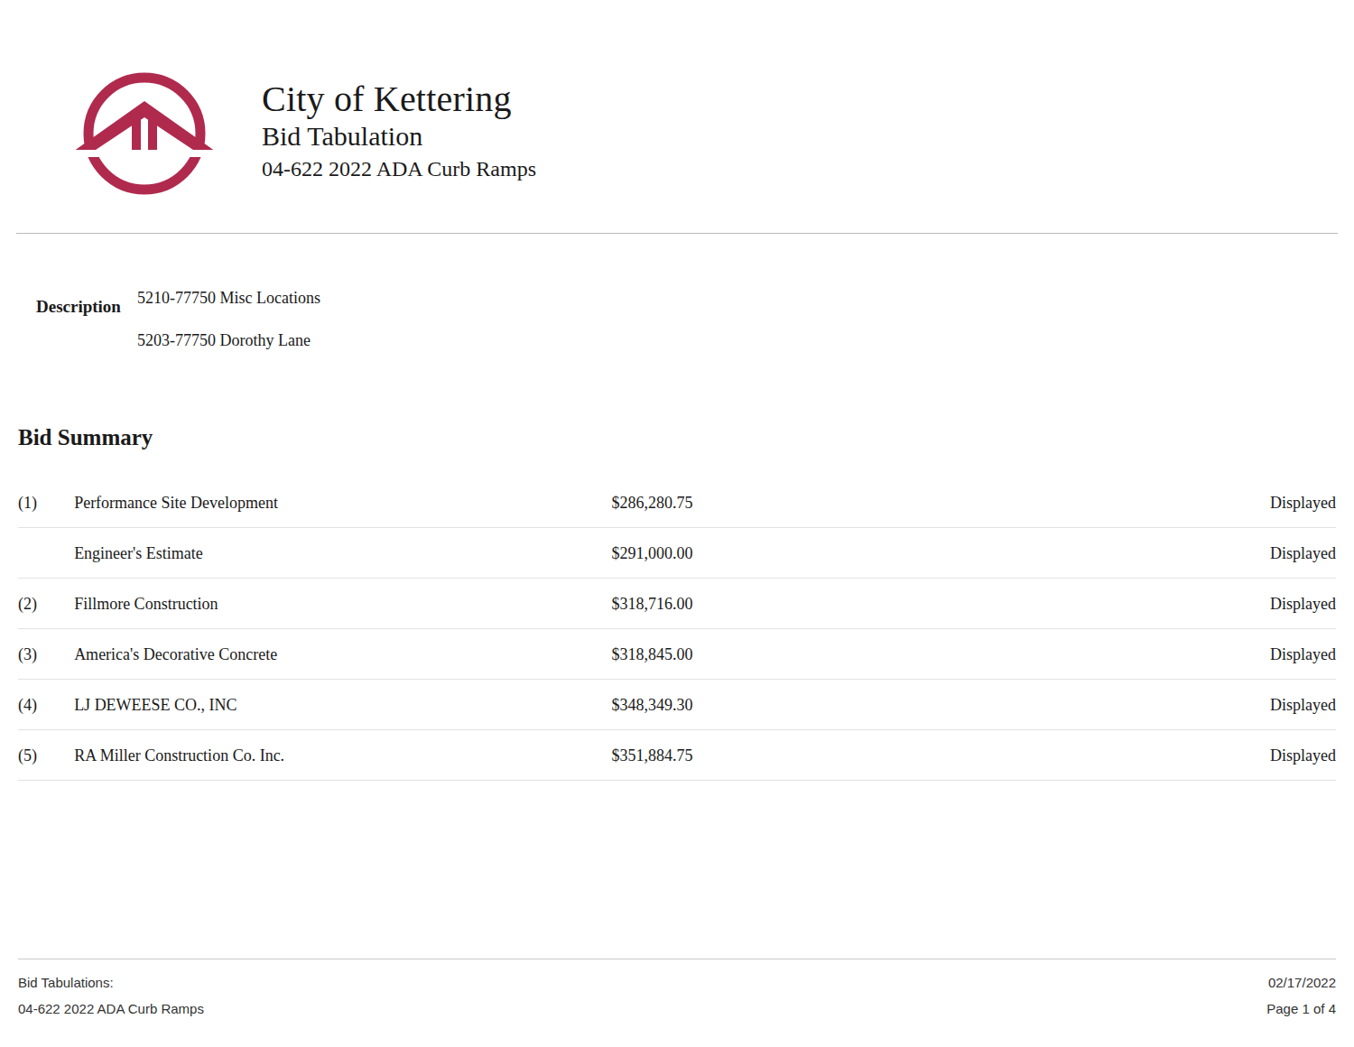City of Kettering
Bid Tabulation
04-622 2022 ADA Curb Ramps
Description
5210-77750 Misc Locations
5203-77750 Dorothy Lane
Bid Summary
| (1) | Performance Site Development | $286,280.75 | Displayed |
| | Engineer's Estimate | $291,000.00 | Displayed |
| (2) | Fillmore Construction | $318,716.00 | Displayed |
| (3) | America's Decorative Concrete | $318,845.00 | Displayed |
| (4) | LJ DEWEESE CO., INC | $348,349.30 | Displayed |
| (5) | RA Miller Construction Co. Inc. | $351,884.75 | Displayed |
Bid Tabulations:
02/17/2022
04-622 2022 ADA Curb Ramps
Page 1 of 4